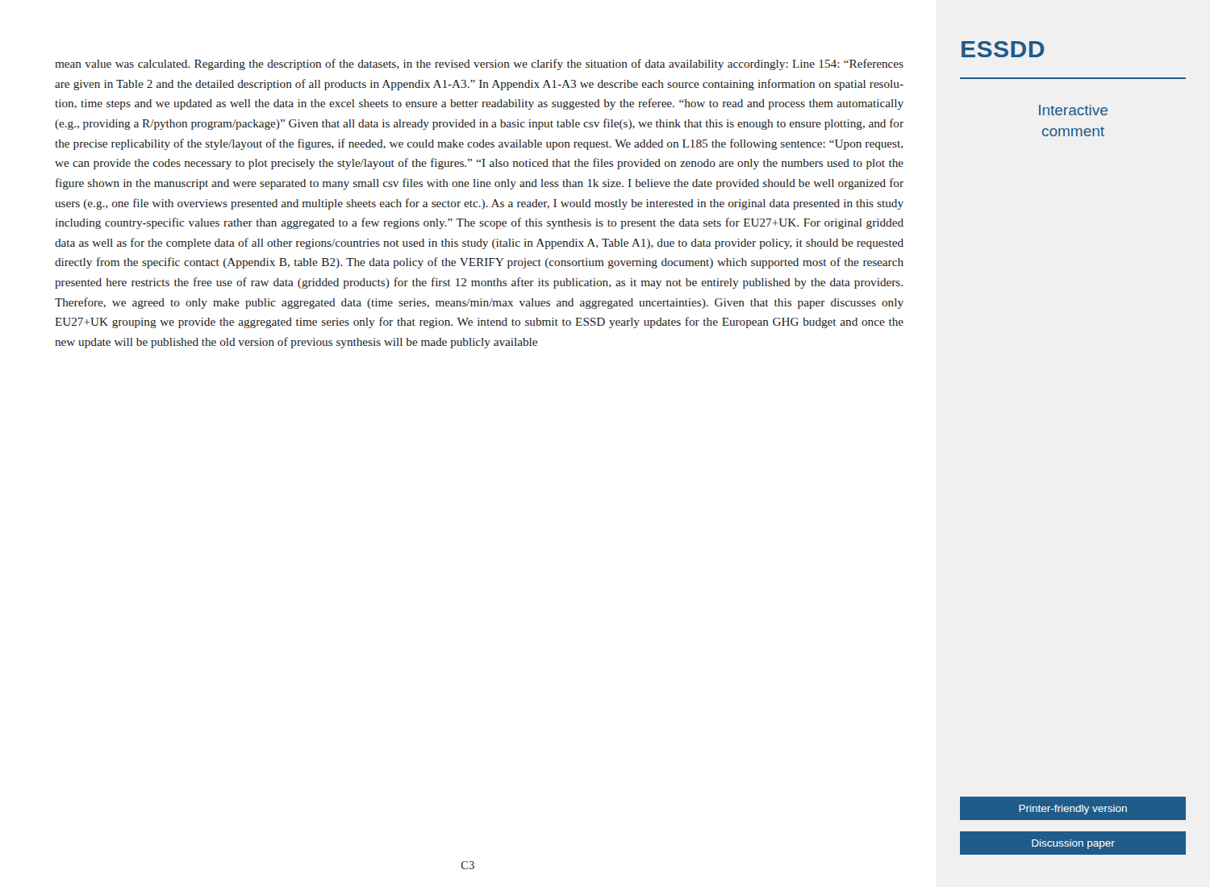mean value was calculated. Regarding the description of the datasets, in the revised version we clarify the situation of data availability accordingly: Line 154: “References are given in Table 2 and the detailed description of all products in Appendix A1-A3.” In Appendix A1-A3 we describe each source containing information on spatial resolution, time steps and we updated as well the data in the excel sheets to ensure a better readability as suggested by the referee. “how to read and process them automatically (e.g., providing a R/python program/package)” Given that all data is already provided in a basic input table csv file(s), we think that this is enough to ensure plotting, and for the precise replicability of the style/layout of the figures, if needed, we could make codes available upon request. We added on L185 the following sentence: “Upon request, we can provide the codes necessary to plot precisely the style/layout of the figures.” “I also noticed that the files provided on zenodo are only the numbers used to plot the figure shown in the manuscript and were separated to many small csv files with one line only and less than 1k size. I believe the date provided should be well organized for users (e.g., one file with overviews presented and multiple sheets each for a sector etc.). As a reader, I would mostly be interested in the original data presented in this study including country-specific values rather than aggregated to a few regions only.” The scope of this synthesis is to present the data sets for EU27+UK. For original gridded data as well as for the complete data of all other regions/countries not used in this study (italic in Appendix A, Table A1), due to data provider policy, it should be requested directly from the specific contact (Appendix B, table B2). The data policy of the VERIFY project (consortium governing document) which supported most of the research presented here restricts the free use of raw data (gridded products) for the first 12 months after its publication, as it may not be entirely published by the data providers. Therefore, we agreed to only make public aggregated data (time series, means/min/max values and aggregated uncertainties). Given that this paper discusses only EU27+UK grouping we provide the aggregated time series only for that region. We intend to submit to ESSD yearly updates for the European GHG budget and once the new update will be published the old version of previous synthesis will be made publicly available
C3
ESSDD
Interactive
comment
Printer-friendly version Discussion paper